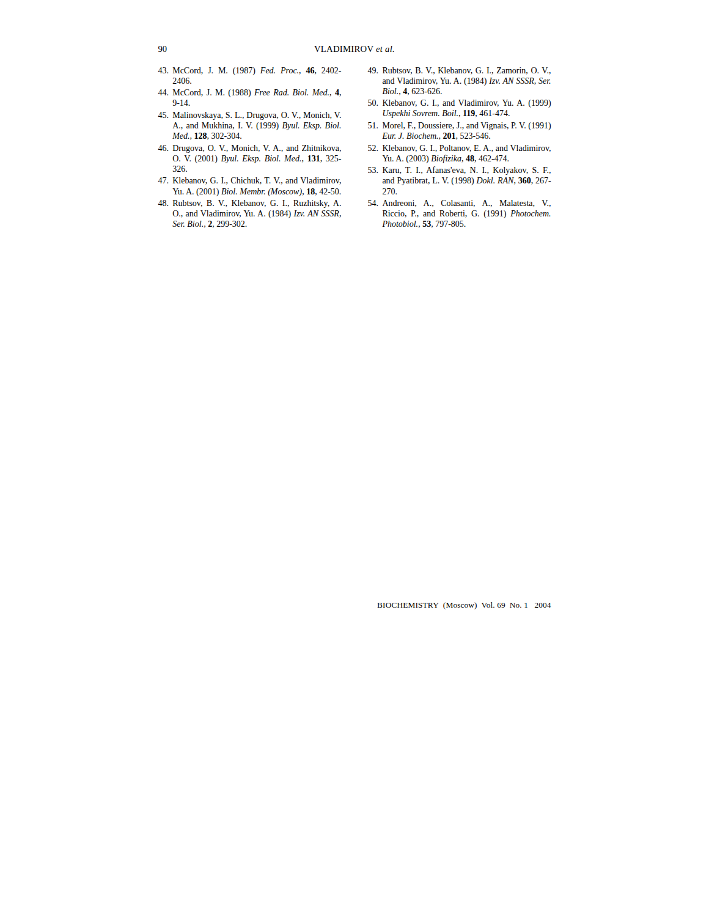90
VLADIMIROV et al.
43. McCord, J. M. (1987) Fed. Proc., 46, 2402-2406.
44. McCord, J. M. (1988) Free Rad. Biol. Med., 4, 9-14.
45. Malinovskaya, S. L., Drugova, O. V., Monich, V. A., and Mukhina, I. V. (1999) Byul. Eksp. Biol. Med., 128, 302-304.
46. Drugova, O. V., Monich, V. A., and Zhitnikova, O. V. (2001) Byul. Eksp. Biol. Med., 131, 325-326.
47. Klebanov, G. I., Chichuk, T. V., and Vladimirov, Yu. A. (2001) Biol. Membr. (Moscow), 18, 42-50.
48. Rubtsov, B. V., Klebanov, G. I., Ruzhitsky, A. O., and Vladimirov, Yu. A. (1984) Izv. AN SSSR, Ser. Biol., 2, 299-302.
49. Rubtsov, B. V., Klebanov, G. I., Zamorin, O. V., and Vladimirov, Yu. A. (1984) Izv. AN SSSR, Ser. Biol., 4, 623-626.
50. Klebanov, G. I., and Vladimirov, Yu. A. (1999) Uspekhi Sovrem. Boil., 119, 461-474.
51. Morel, F., Doussiere, J., and Vignais, P. V. (1991) Eur. J. Biochem., 201, 523-546.
52. Klebanov, G. I., Poltanov, E. A., and Vladimirov, Yu. A. (2003) Biofizika, 48, 462-474.
53. Karu, T. I., Afanas'eva, N. I., Kolyakov, S. F., and Pyatibrat, L. V. (1998) Dokl. RAN, 360, 267-270.
54. Andreoni, A., Colasanti, A., Malatesta, V., Riccio, P., and Roberti, G. (1991) Photochem. Photobiol., 53, 797-805.
BIOCHEMISTRY (Moscow) Vol. 69 No. 1 2004